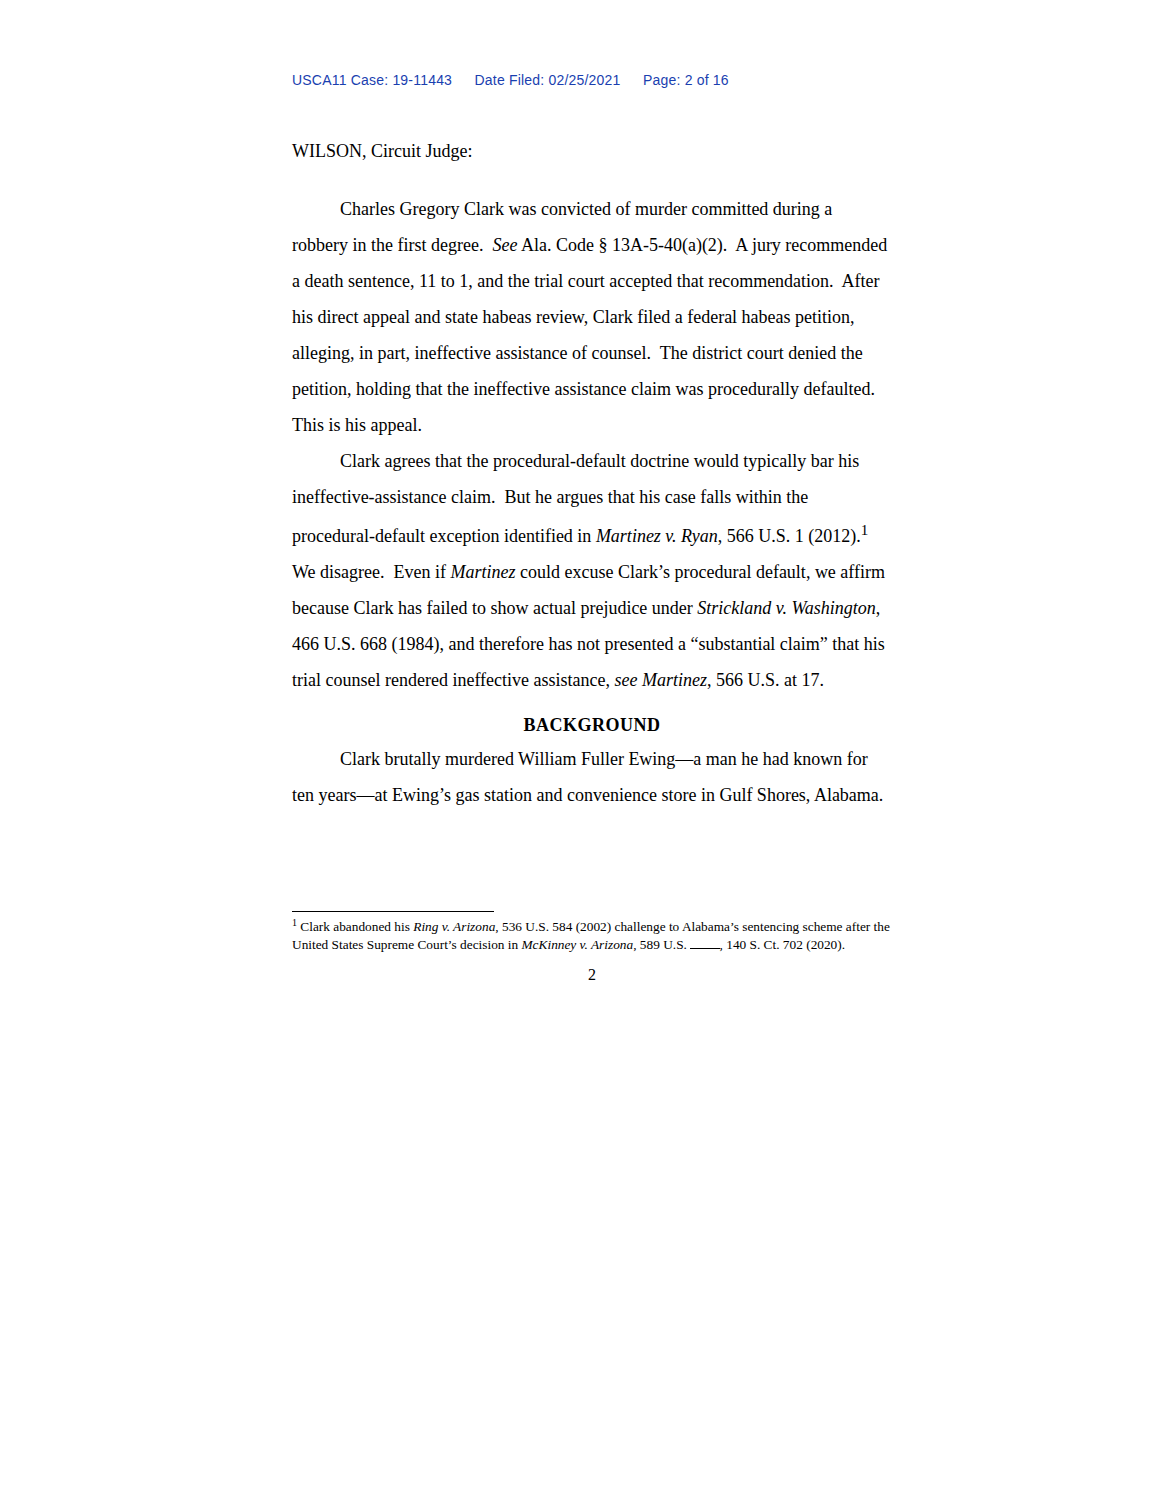USCA11 Case: 19-11443 Date Filed: 02/25/2021 Page: 2 of 16
WILSON, Circuit Judge:
Charles Gregory Clark was convicted of murder committed during a robbery in the first degree. See Ala. Code § 13A-5-40(a)(2). A jury recommended a death sentence, 11 to 1, and the trial court accepted that recommendation. After his direct appeal and state habeas review, Clark filed a federal habeas petition, alleging, in part, ineffective assistance of counsel. The district court denied the petition, holding that the ineffective assistance claim was procedurally defaulted. This is his appeal.
Clark agrees that the procedural-default doctrine would typically bar his ineffective-assistance claim. But he argues that his case falls within the procedural-default exception identified in Martinez v. Ryan, 566 U.S. 1 (2012).1 We disagree. Even if Martinez could excuse Clark’s procedural default, we affirm because Clark has failed to show actual prejudice under Strickland v. Washington, 466 U.S. 668 (1984), and therefore has not presented a “substantial claim” that his trial counsel rendered ineffective assistance, see Martinez, 566 U.S. at 17.
BACKGROUND
Clark brutally murdered William Fuller Ewing—a man he had known for ten years—at Ewing’s gas station and convenience store in Gulf Shores, Alabama.
1 Clark abandoned his Ring v. Arizona, 536 U.S. 584 (2002) challenge to Alabama’s sentencing scheme after the United States Supreme Court’s decision in McKinney v. Arizona, 589 U.S. , 140 S. Ct. 702 (2020).
2